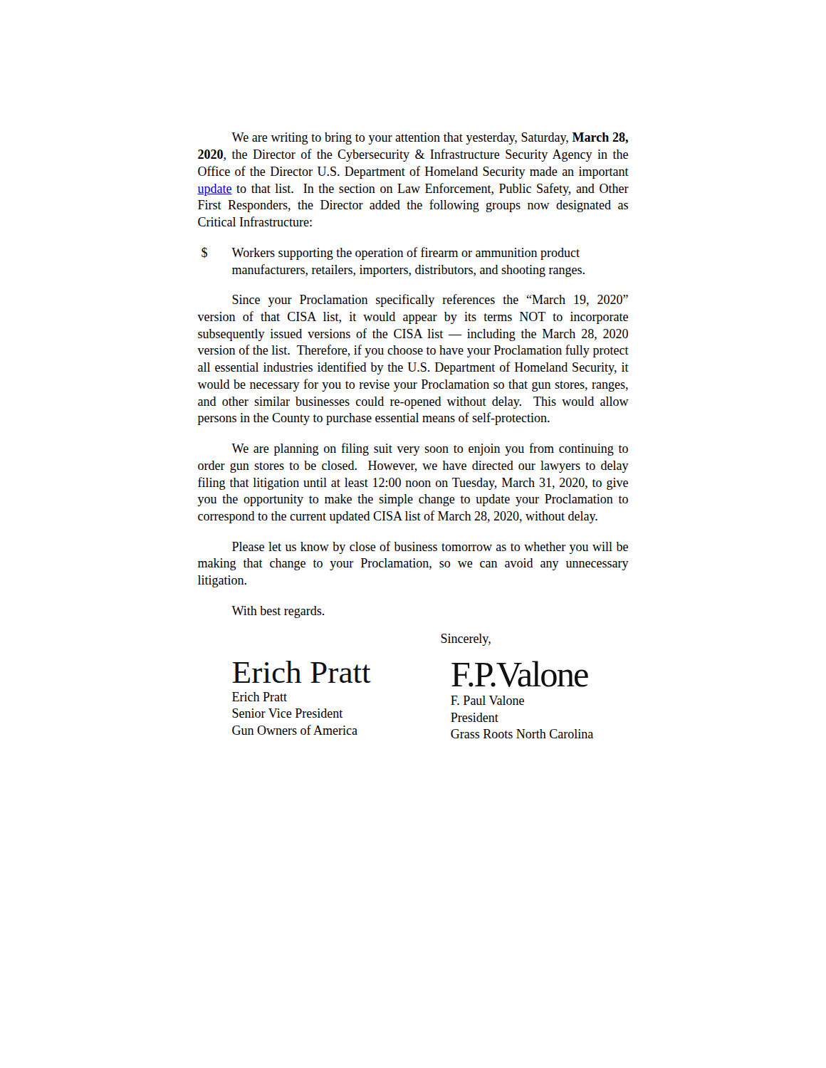We are writing to bring to your attention that yesterday, Saturday, March 28, 2020, the Director of the Cybersecurity & Infrastructure Security Agency in the Office of the Director U.S. Department of Homeland Security made an important update to that list. In the section on Law Enforcement, Public Safety, and Other First Responders, the Director added the following groups now designated as Critical Infrastructure:
$
Workers supporting the operation of firearm or ammunition product manufacturers, retailers, importers, distributors, and shooting ranges.
Since your Proclamation specifically references the “March 19, 2020” version of that CISA list, it would appear by its terms NOT to incorporate subsequently issued versions of the CISA list — including the March 28, 2020 version of the list. Therefore, if you choose to have your Proclamation fully protect all essential industries identified by the U.S. Department of Homeland Security, it would be necessary for you to revise your Proclamation so that gun stores, ranges, and other similar businesses could re-opened without delay. This would allow persons in the County to purchase essential means of self-protection.
We are planning on filing suit very soon to enjoin you from continuing to order gun stores to be closed. However, we have directed our lawyers to delay filing that litigation until at least 12:00 noon on Tuesday, March 31, 2020, to give you the opportunity to make the simple change to update your Proclamation to correspond to the current updated CISA list of March 28, 2020, without delay.
Please let us know by close of business tomorrow as to whether you will be making that change to your Proclamation, so we can avoid any unnecessary litigation.
With best regards.
Sincerely,
Erich Pratt
Erich Pratt
Senior Vice President
Gun Owners of America
F.P.Valone
F. Paul Valone
President
Grass Roots North Carolina